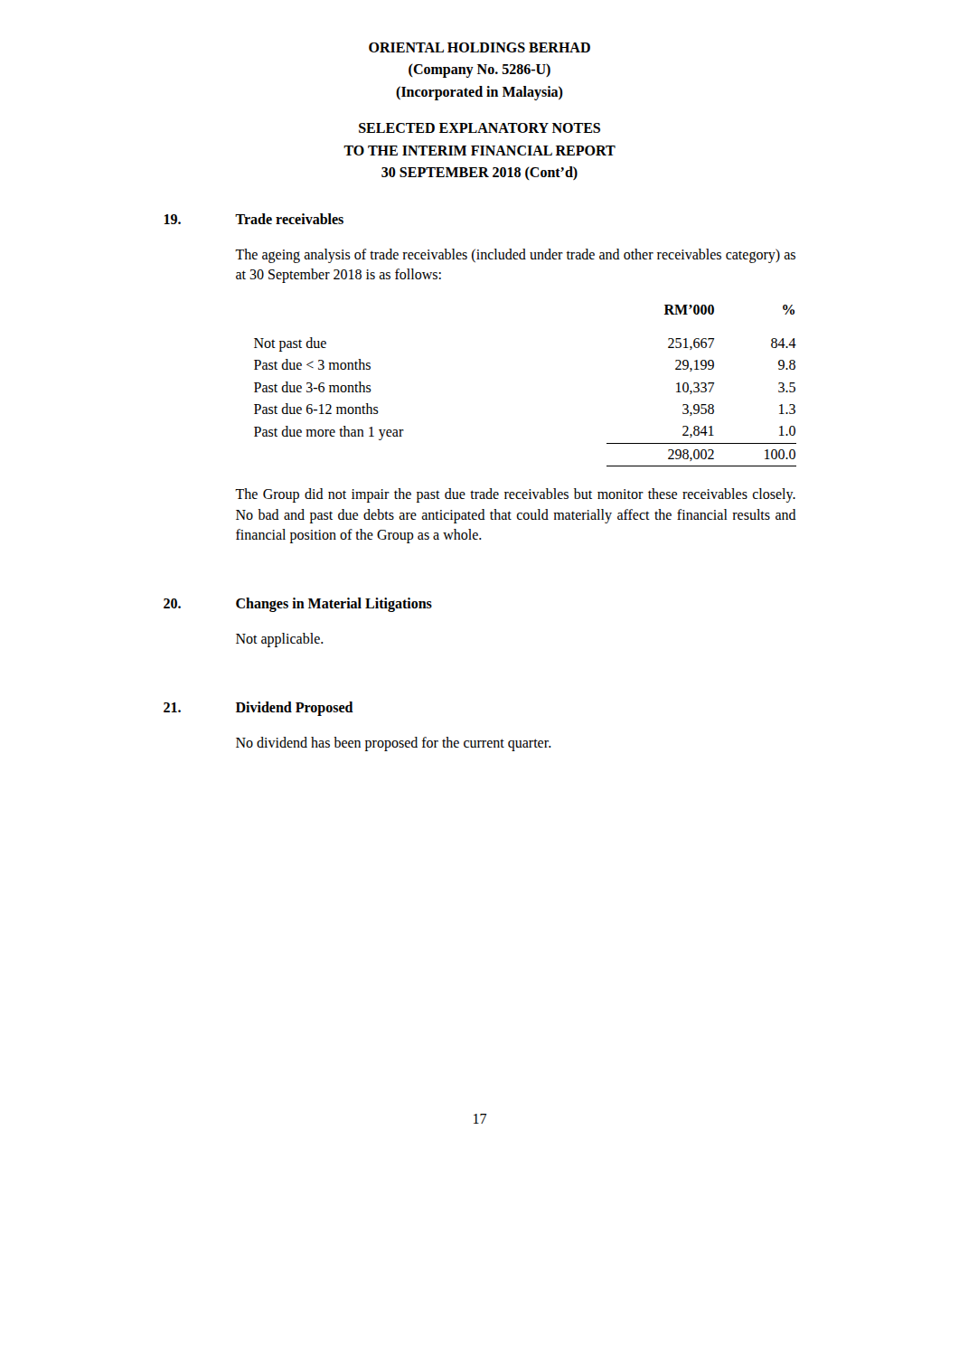ORIENTAL HOLDINGS BERHAD
(Company No. 5286-U)
(Incorporated in Malaysia)
SELECTED EXPLANATORY NOTES
TO THE INTERIM FINANCIAL REPORT
30 SEPTEMBER 2018 (Cont’d)
19.
Trade receivables
The ageing analysis of trade receivables (included under trade and other receivables category) as at 30 September 2018 is as follows:
| | RM’000 | % |
| --- | --- | --- |
| Not past due | 251,667 | 84.4 |
| Past due < 3 months | 29,199 | 9.8 |
| Past due 3-6 months | 10,337 | 3.5 |
| Past due 6-12 months | 3,958 | 1.3 |
| Past due more than 1 year | 2,841 | 1.0 |
| | 298,002 | 100.0 |
The Group did not impair the past due trade receivables but monitor these receivables closely. No bad and past due debts are anticipated that could materially affect the financial results and financial position of the Group as a whole.
20.
Changes in Material Litigations
Not applicable.
21.
Dividend Proposed
No dividend has been proposed for the current quarter.
17